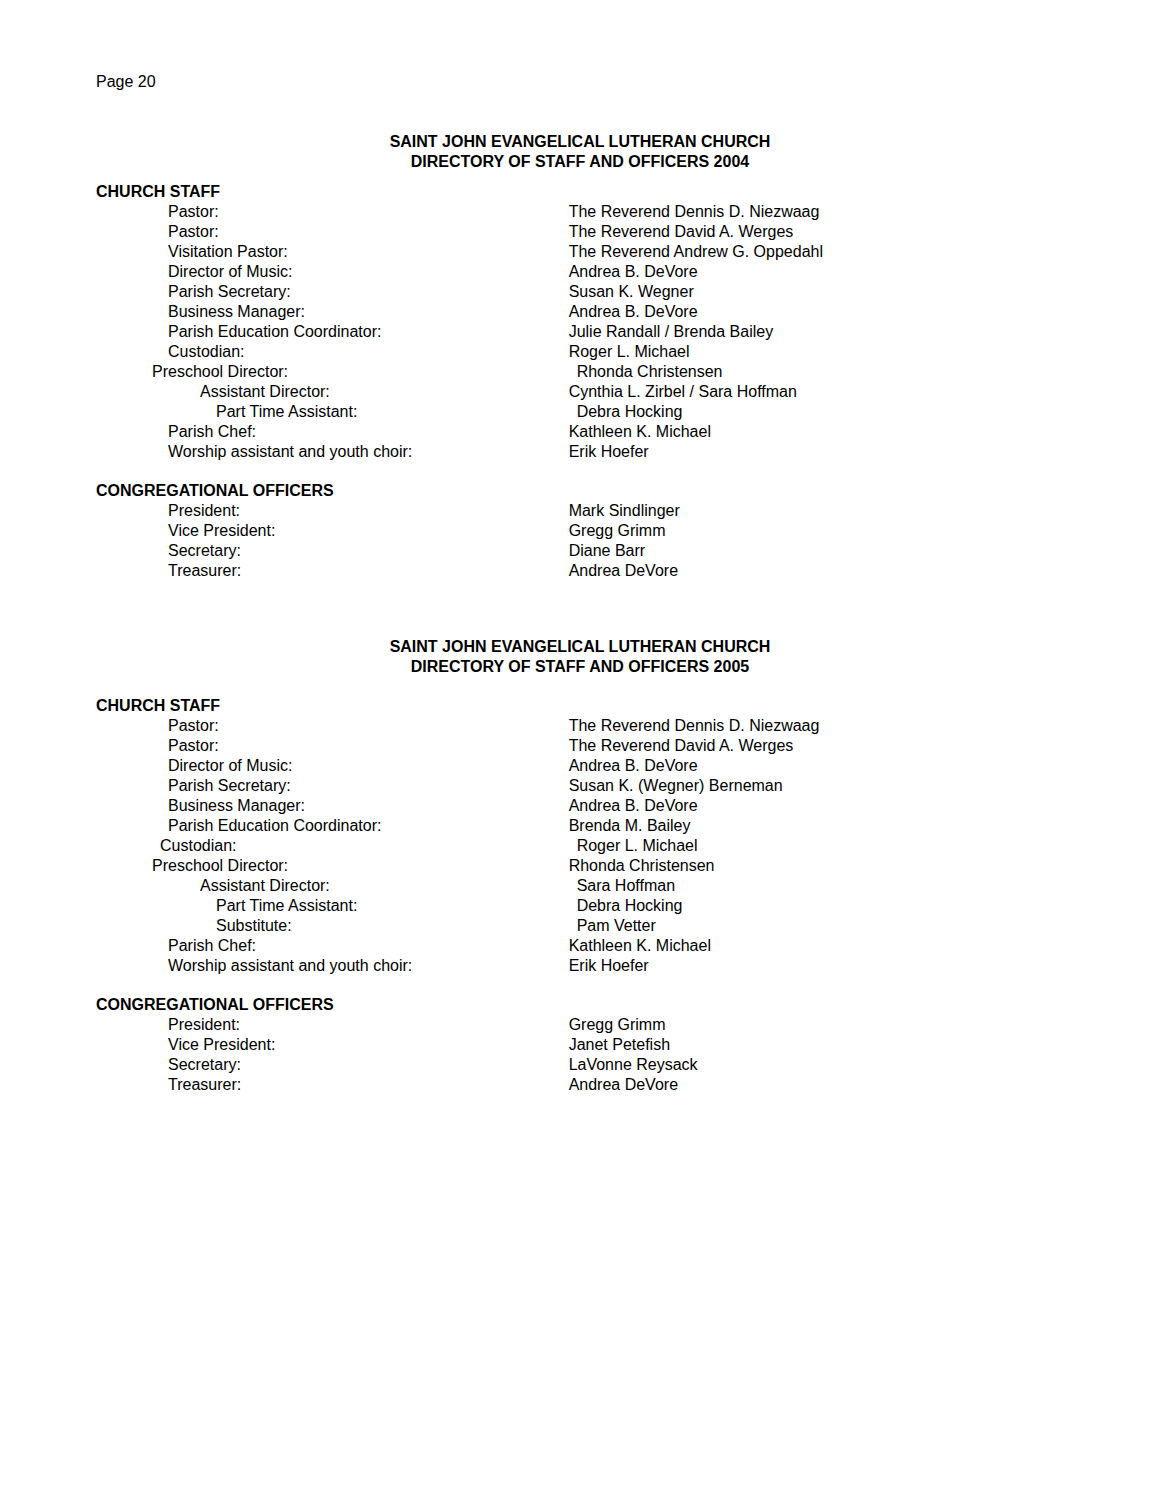Page 20
SAINT JOHN EVANGELICAL LUTHERAN CHURCH DIRECTORY OF STAFF AND OFFICERS 2004
CHURCH STAFF
| Pastor: | The Reverend Dennis D. Niezwaag |
| Pastor: | The Reverend David A. Werges |
| Visitation Pastor: | The Reverend Andrew G. Oppedahl |
| Director of Music: | Andrea B. DeVore |
| Parish Secretary: | Susan K. Wegner |
| Business Manager: | Andrea B. DeVore |
| Parish Education Coordinator: | Julie Randall / Brenda Bailey |
| Custodian: | Roger L. Michael |
| Preschool Director: | Rhonda Christensen |
| Assistant Director: | Cynthia L. Zirbel / Sara Hoffman |
| Part Time Assistant: | Debra Hocking |
| Parish Chef: | Kathleen K. Michael |
| Worship assistant and youth choir: | Erik Hoefer |
CONGREGATIONAL OFFICERS
| President: | Mark Sindlinger |
| Vice President: | Gregg Grimm |
| Secretary: | Diane Barr |
| Treasurer: | Andrea DeVore |
SAINT JOHN EVANGELICAL LUTHERAN CHURCH DIRECTORY OF STAFF AND OFFICERS 2005
CHURCH STAFF
| Pastor: | The Reverend Dennis D. Niezwaag |
| Pastor: | The Reverend David A. Werges |
| Director of Music: | Andrea B. DeVore |
| Parish Secretary: | Susan K. (Wegner) Berneman |
| Business Manager: | Andrea B. DeVore |
| Parish Education Coordinator: | Brenda M. Bailey |
| Custodian: | Roger L. Michael |
| Preschool Director: | Rhonda Christensen |
| Assistant Director: | Sara Hoffman |
| Part Time Assistant: | Debra Hocking |
| Substitute: | Pam Vetter |
| Parish Chef: | Kathleen K. Michael |
| Worship assistant and youth choir: | Erik Hoefer |
CONGREGATIONAL OFFICERS
| President: | Gregg Grimm |
| Vice President: | Janet Petefish |
| Secretary: | LaVonne Reysack |
| Treasurer: | Andrea DeVore |